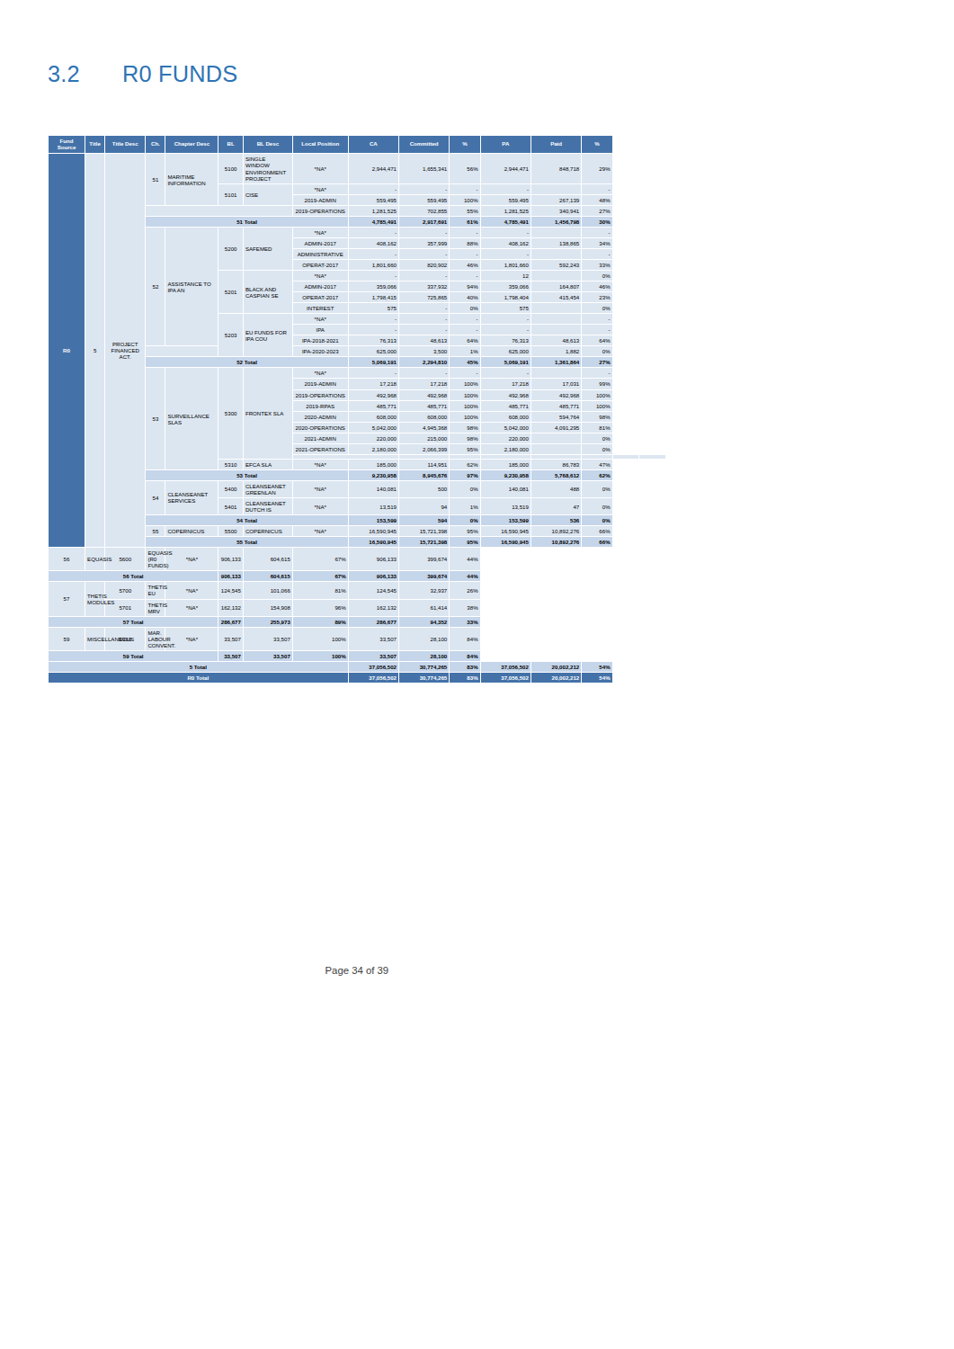3.2 R0 FUNDS
| Fund Source | Title | Title Desc | Ch. | Chapter Desc | BL | BL Desc | Local Position | CA | Committed | % | PA | Paid | % |
| --- | --- | --- | --- | --- | --- | --- | --- | --- | --- | --- | --- | --- | --- |
| R0 | 5 | PROJECT FINANCED ACT. | 51 | MARITIME INFORMATION | 5100 | SINGLE WINDOW ENVIRONMENT PROJECT | *NA* | 2,944,471 | 1,655,341 | 56% | 2,944,471 | 848,718 | 29% |
| 5101 | CISE | *NA* | - | - | - | - | | - |
| 2019-ADMIN | 559,495 | 559,495 | 100% | 559,495 | 267,139 | 48% |
| | 2019-OPERATIONS | 1,281,525 | 702,855 | 55% | 1,281,525 | 340,941 | 27% |
| 51 Total | 4,785,491 | 2,917,691 | 61% | 4,785,491 | 1,456,798 | 30% |
| 52 | ASSISTANCE TO IPA AN | 5200 | SAFEMED | *NA* | - | - | - | - | | - |
| ADMIN-2017 | 408,162 | 357,999 | 88% | 408,162 | 138,865 | 34% |
| ADMINISTRATIVE | - | - | - | - | | - |
| OPERAT-2017 | 1,801,660 | 820,902 | 46% | 1,801,660 | 592,243 | 33% |
| 5201 | BLACK AND CASPIAN SE | *NA* | - | - | - | 12 | | 0% |
| ADMIN-2017 | 359,066 | 337,932 | 94% | 359,066 | 164,807 | 46% |
| OPERAT-2017 | 1,798,415 | 725,865 | 40% | 1,798,404 | 415,454 | 23% |
| INTEREST | 575 | - | 0% | 575 | | 0% |
| 5203 | EU FUNDS FOR IPA COU | *NA* | - | - | - | - | | - |
| IPA | - | - | - | - | | - |
| IPA-2018-2021 | 76,313 | 48,613 | 64% | 76,313 | 48,613 | 64% |
| | IPA-2020-2023 | 625,000 | 3,500 | 1% | 625,000 | 1,882 | 0% |
| 52 Total | 5,069,191 | 2,294,810 | 45% | 5,069,191 | 1,361,864 | 27% |
| 53 | SURVEILLANCE SLAS | 5300 | FRONTEX SLA | *NA* | - | - | - | - | | - |
| 2019-ADMIN | 17,218 | 17,218 | 100% | 17,218 | 17,031 | 99% |
| 2019-OPERATIONS | 492,968 | 492,968 | 100% | 492,968 | 492,968 | 100% |
| 2019-RPAS | 485,771 | 485,771 | 100% | 485,771 | 485,771 | 100% |
| 2020-ADMIN | 608,000 | 608,000 | 100% | 608,000 | 594,764 | 98% |
| 2020-OPERATIONS | 5,042,000 | 4,945,368 | 98% | 5,042,000 | 4,091,295 | 81% |
| 2021-ADMIN | 220,000 | 215,000 | 98% | 220,000 | | 0% |
| 2021-OPERATIONS | 2,180,000 | 2,066,399 | 95% | 2,180,000 | | 0% |
| 5310 | EFCA SLA | *NA* | 185,000 | 114,951 | 62% | 185,000 | 86,783 | 47% |
| 53 Total | 9,230,958 | 8,945,676 | 97% | 9,230,958 | 5,768,612 | 62% |
| 54 | CLEANSEANET SERVICES | 5400 | CLEANSEANET GREENLAN | *NA* | 140,081 | 500 | 0% | 140,081 | 488 | 0% |
| 5401 | CLEANSEANET DUTCH IS | *NA* | 13,519 | 94 | 1% | 13,519 | 47 | 0% |
| 54 Total | 153,599 | 594 | 0% | 153,599 | 536 | 0% |
| 55 | COPERNICUS | 5500 | COPERNICUS | *NA* | 16,590,945 | 15,721,398 | 95% | 16,590,945 | 10,892,276 | 66% |
| 55 Total | 16,590,945 | 15,721,398 | 95% | 16,590,945 | 10,892,276 | 66% |
| 56 | EQUASIS | 5600 | EQUASIS (R0 FUNDS) | *NA* | 906,133 | 604,615 | 67% | 906,133 | 399,674 | 44% |
| 56 Total | 906,133 | 604,615 | 67% | 906,133 | 399,674 | 44% |
| 57 | THETIS MODULES | 5700 | THETIS EU | *NA* | 124,545 | 101,066 | 81% | 124,545 | 32,937 | 26% |
| 5701 | THETIS MRV | *NA* | 162,132 | 154,908 | 96% | 162,132 | 61,414 | 38% |
| 57 Total | 286,677 | 255,973 | 89% | 286,677 | 94,352 | 33% |
| 59 | MISCELLANEOUS | 5910 | MAR. LABOUR CONVENT. | *NA* | 33,507 | 33,507 | 100% | 33,507 | 28,100 | 84% |
| 59 Total | 33,507 | 33,507 | 100% | 33,507 | 28,100 | 84% |
| 5 Total | 37,056,502 | 30,774,265 | 83% | 37,056,502 | 20,002,212 | 54% |
| R0 Total | 37,056,502 | 30,774,265 | 83% | 37,056,502 | 20,002,212 | 54% |
Page 34 of 39